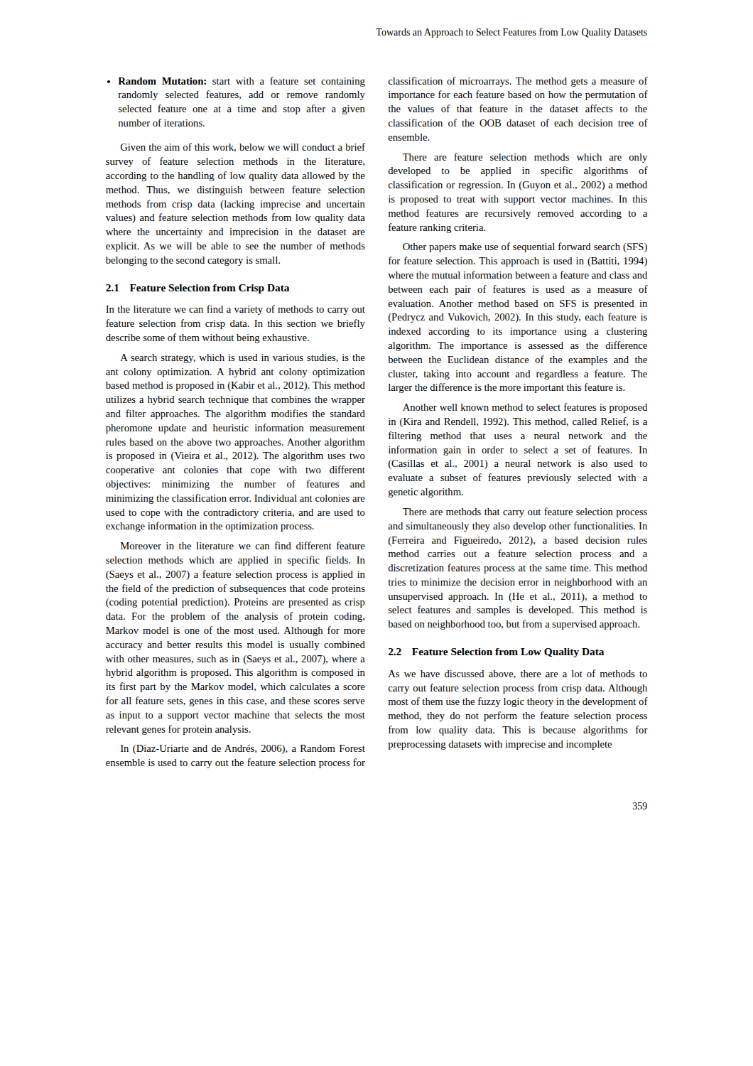Towards an Approach to Select Features from Low Quality Datasets
Random Mutation: start with a feature set containing randomly selected features, add or remove randomly selected feature one at a time and stop after a given number of iterations.
Given the aim of this work, below we will conduct a brief survey of feature selection methods in the literature, according to the handling of low quality data allowed by the method. Thus, we distinguish between feature selection methods from crisp data (lacking imprecise and uncertain values) and feature selection methods from low quality data where the uncertainty and imprecision in the dataset are explicit. As we will be able to see the number of methods belonging to the second category is small.
2.1 Feature Selection from Crisp Data
In the literature we can find a variety of methods to carry out feature selection from crisp data. In this section we briefly describe some of them without being exhaustive.
A search strategy, which is used in various studies, is the ant colony optimization. A hybrid ant colony optimization based method is proposed in (Kabir et al., 2012). This method utilizes a hybrid search technique that combines the wrapper and filter approaches. The algorithm modifies the standard pheromone update and heuristic information measurement rules based on the above two approaches. Another algorithm is proposed in (Vieira et al., 2012). The algorithm uses two cooperative ant colonies that cope with two different objectives: minimizing the number of features and minimizing the classification error. Individual ant colonies are used to cope with the contradictory criteria, and are used to exchange information in the optimization process.
Moreover in the literature we can find different feature selection methods which are applied in specific fields. In (Saeys et al., 2007) a feature selection process is applied in the field of the prediction of subsequences that code proteins (coding potential prediction). Proteins are presented as crisp data. For the problem of the analysis of protein coding, Markov model is one of the most used. Although for more accuracy and better results this model is usually combined with other measures, such as in (Saeys et al., 2007), where a hybrid algorithm is proposed. This algorithm is composed in its first part by the Markov model, which calculates a score for all feature sets, genes in this case, and these scores serve as input to a support vector machine that selects the most relevant genes for protein analysis.
In (Diaz-Uriarte and de Andrés, 2006), a Random Forest ensemble is used to carry out the feature selection process for classification of microarrays. The method gets a measure of importance for each feature based on how the permutation of the values of that feature in the dataset affects to the classification of the OOB dataset of each decision tree of ensemble.
There are feature selection methods which are only developed to be applied in specific algorithms of classification or regression. In (Guyon et al., 2002) a method is proposed to treat with support vector machines. In this method features are recursively removed according to a feature ranking criteria.
Other papers make use of sequential forward search (SFS) for feature selection. This approach is used in (Battiti, 1994) where the mutual information between a feature and class and between each pair of features is used as a measure of evaluation. Another method based on SFS is presented in (Pedrycz and Vukovich, 2002). In this study, each feature is indexed according to its importance using a clustering algorithm. The importance is assessed as the difference between the Euclidean distance of the examples and the cluster, taking into account and regardless a feature. The larger the difference is the more important this feature is.
Another well known method to select features is proposed in (Kira and Rendell, 1992). This method, called Relief, is a filtering method that uses a neural network and the information gain in order to select a set of features. In (Casillas et al., 2001) a neural network is also used to evaluate a subset of features previously selected with a genetic algorithm.
There are methods that carry out feature selection process and simultaneously they also develop other functionalities. In (Ferreira and Figueiredo, 2012), a based decision rules method carries out a feature selection process and a discretization features process at the same time. This method tries to minimize the decision error in neighborhood with an unsupervised approach. In (He et al., 2011), a method to select features and samples is developed. This method is based on neighborhood too, but from a supervised approach.
2.2 Feature Selection from Low Quality Data
As we have discussed above, there are a lot of methods to carry out feature selection process from crisp data. Although most of them use the fuzzy logic theory in the development of method, they do not perform the feature selection process from low quality data. This is because algorithms for preprocessing datasets with imprecise and incomplete
359